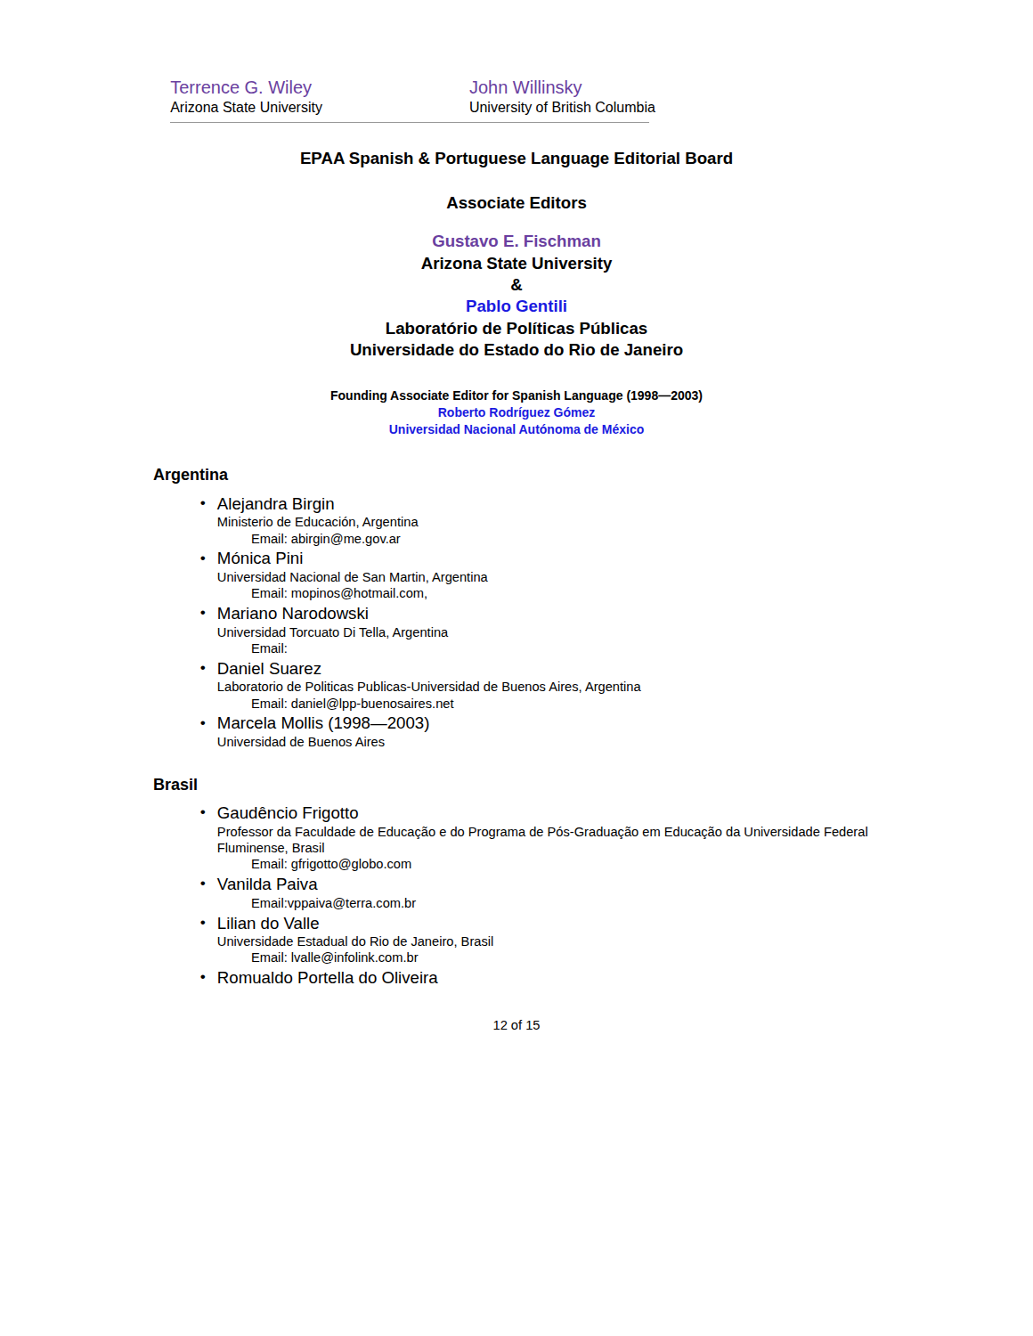Terrence G. Wiley
Arizona State University
John Willinsky
University of British Columbia
EPAA Spanish & Portuguese Language Editorial Board
Associate Editors
Gustavo E. Fischman
Arizona State University
&
Pablo Gentili
Laboratório de Políticas Públicas
Universidade do Estado do Rio de Janeiro
Founding Associate Editor for Spanish Language (1998—2003)
Roberto Rodríguez Gómez
Universidad Nacional Autónoma de México
Argentina
Alejandra Birgin
Ministerio de Educación, Argentina
Email: abirgin@me.gov.ar
Mónica Pini
Universidad Nacional de San Martin, Argentina
Email: mopinos@hotmail.com,
Mariano Narodowski
Universidad Torcuato Di Tella, Argentina
Email:
Daniel Suarez
Laboratorio de Politicas Publicas-Universidad de Buenos Aires, Argentina
Email: daniel@lpp-buenosaires.net
Marcela Mollis (1998—2003)
Universidad de Buenos Aires
Brasil
Gaudêncio Frigotto
Professor da Faculdade de Educação e do Programa de Pós-Graduação em Educação da Universidade Federal Fluminense, Brasil
Email: gfrigotto@globo.com
Vanilda Paiva
Email:vppaiva@terra.com.br
Lilian do Valle
Universidade Estadual do Rio de Janeiro, Brasil
Email: lvalle@infolink.com.br
Romualdo Portella do Oliveira
12 of 15